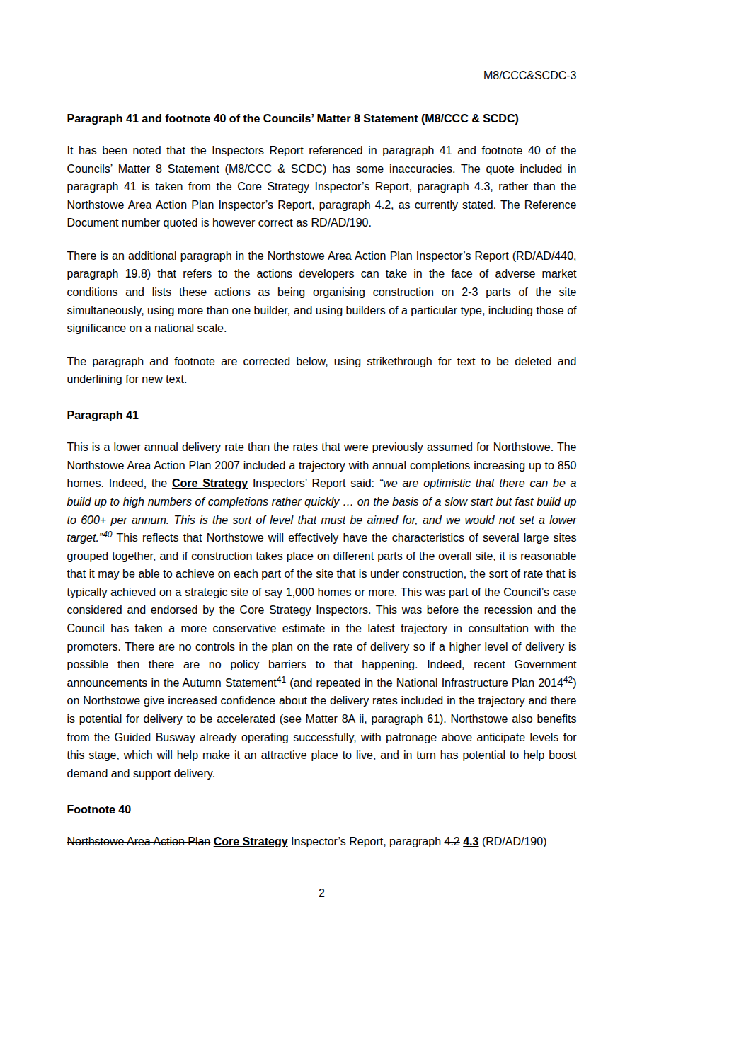M8/CCC&SCDC-3
Paragraph 41 and footnote 40 of the Councils’ Matter 8 Statement (M8/CCC & SCDC)
It has been noted that the Inspectors Report referenced in paragraph 41 and footnote 40 of the Councils’ Matter 8 Statement (M8/CCC & SCDC) has some inaccuracies. The quote included in paragraph 41 is taken from the Core Strategy Inspector’s Report, paragraph 4.3, rather than the Northstowe Area Action Plan Inspector’s Report, paragraph 4.2, as currently stated. The Reference Document number quoted is however correct as RD/AD/190.
There is an additional paragraph in the Northstowe Area Action Plan Inspector’s Report (RD/AD/440, paragraph 19.8) that refers to the actions developers can take in the face of adverse market conditions and lists these actions as being organising construction on 2-3 parts of the site simultaneously, using more than one builder, and using builders of a particular type, including those of significance on a national scale.
The paragraph and footnote are corrected below, using strikethrough for text to be deleted and underlining for new text.
Paragraph 41
This is a lower annual delivery rate than the rates that were previously assumed for Northstowe. The Northstowe Area Action Plan 2007 included a trajectory with annual completions increasing up to 850 homes. Indeed, the Core Strategy Inspectors’ Report said: “we are optimistic that there can be a build up to high numbers of completions rather quickly … on the basis of a slow start but fast build up to 600+ per annum. This is the sort of level that must be aimed for, and we would not set a lower target.”40 This reflects that Northstowe will effectively have the characteristics of several large sites grouped together, and if construction takes place on different parts of the overall site, it is reasonable that it may be able to achieve on each part of the site that is under construction, the sort of rate that is typically achieved on a strategic site of say 1,000 homes or more. This was part of the Council’s case considered and endorsed by the Core Strategy Inspectors. This was before the recession and the Council has taken a more conservative estimate in the latest trajectory in consultation with the promoters. There are no controls in the plan on the rate of delivery so if a higher level of delivery is possible then there are no policy barriers to that happening. Indeed, recent Government announcements in the Autumn Statement41 (and repeated in the National Infrastructure Plan 201442) on Northstowe give increased confidence about the delivery rates included in the trajectory and there is potential for delivery to be accelerated (see Matter 8A ii, paragraph 61). Northstowe also benefits from the Guided Busway already operating successfully, with patronage above anticipate levels for this stage, which will help make it an attractive place to live, and in turn has potential to help boost demand and support delivery.
Footnote 40
Northstowe Area Action Plan Core Strategy Inspector’s Report, paragraph 4.2 4.3 (RD/AD/190)
2